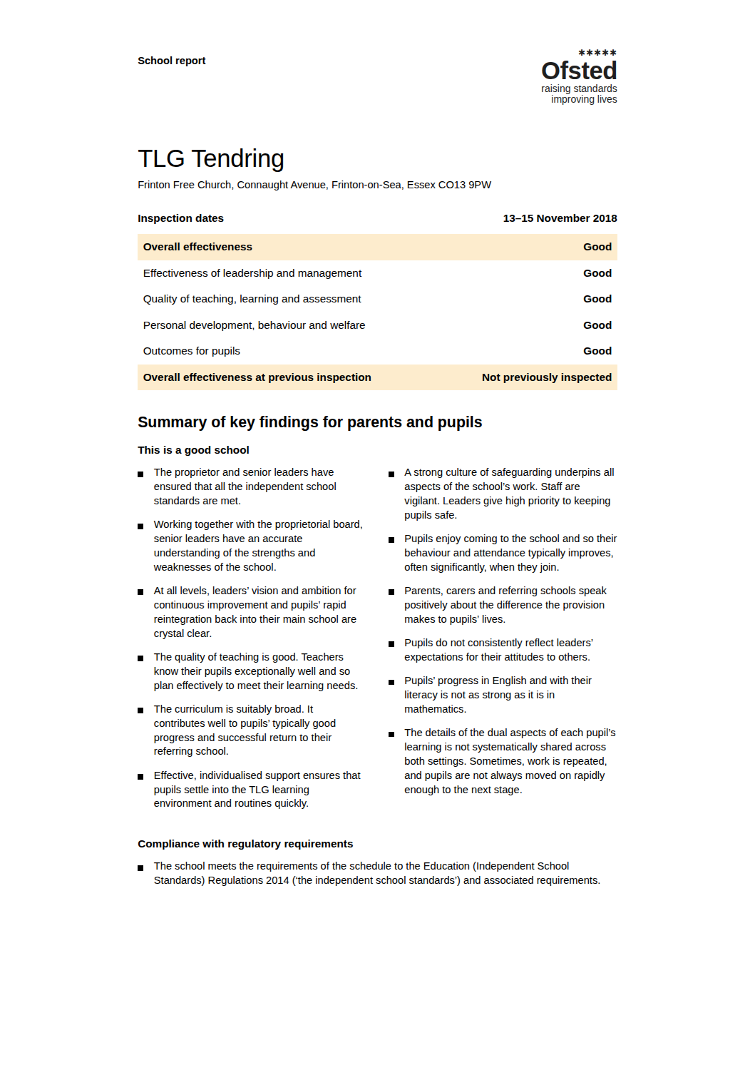School report
✱✱✱✱✱
Ofsted
raising standards
improving lives
TLG Tendring
Frinton Free Church, Connaught Avenue, Frinton-on-Sea, Essex CO13 9PW
Inspection dates 13–15 November 2018
| Overall effectiveness | Good |
| Effectiveness of leadership and management | Good |
| Quality of teaching, learning and assessment | Good |
| Personal development, behaviour and welfare | Good |
| Outcomes for pupils | Good |
| Overall effectiveness at previous inspection | Not previously inspected |
Summary of key findings for parents and pupils
This is a good school
The proprietor and senior leaders have ensured that all the independent school standards are met.
Working together with the proprietorial board, senior leaders have an accurate understanding of the strengths and weaknesses of the school.
At all levels, leaders’ vision and ambition for continuous improvement and pupils’ rapid reintegration back into their main school are crystal clear.
The quality of teaching is good. Teachers know their pupils exceptionally well and so plan effectively to meet their learning needs.
The curriculum is suitably broad. It contributes well to pupils’ typically good progress and successful return to their referring school.
Effective, individualised support ensures that pupils settle into the TLG learning environment and routines quickly.
A strong culture of safeguarding underpins all aspects of the school’s work. Staff are vigilant. Leaders give high priority to keeping pupils safe.
Pupils enjoy coming to the school and so their behaviour and attendance typically improves, often significantly, when they join.
Parents, carers and referring schools speak positively about the difference the provision makes to pupils’ lives.
Pupils do not consistently reflect leaders’ expectations for their attitudes to others.
Pupils’ progress in English and with their literacy is not as strong as it is in mathematics.
The details of the dual aspects of each pupil’s learning is not systematically shared across both settings. Sometimes, work is repeated, and pupils are not always moved on rapidly enough to the next stage.
Compliance with regulatory requirements
The school meets the requirements of the schedule to the Education (Independent School Standards) Regulations 2014 (‘the independent school standards’) and associated requirements.